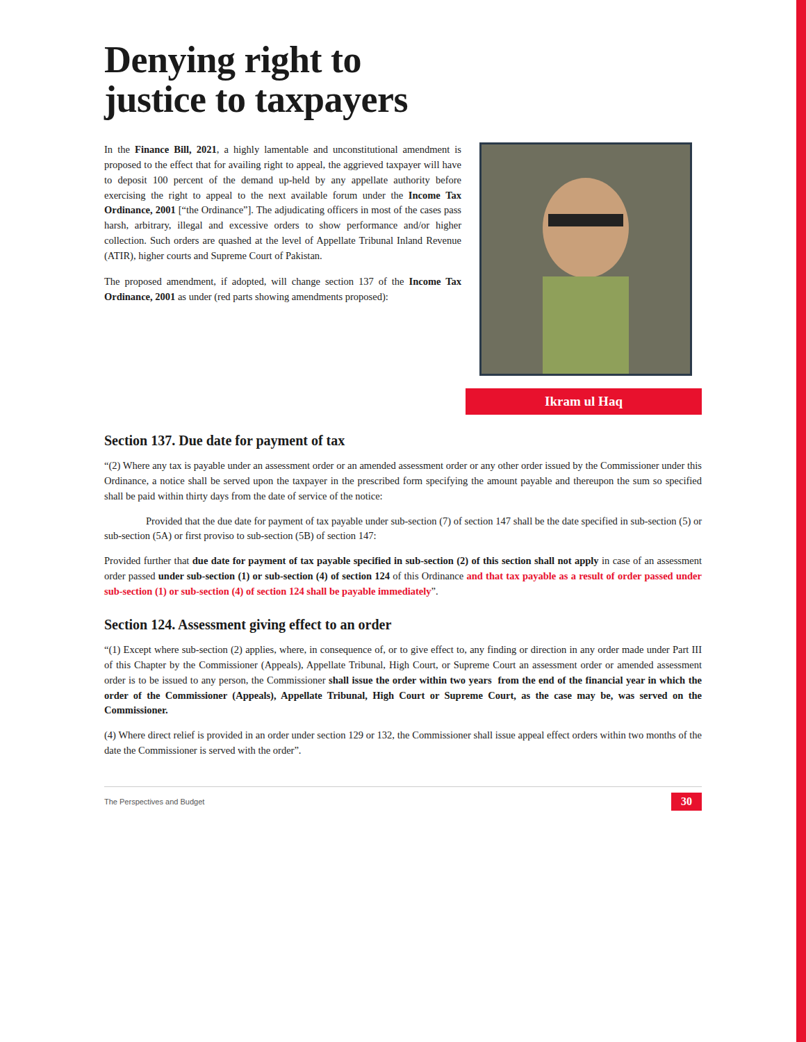Denying right to
justice to taxpayers
In the Finance Bill, 2021, a highly lamentable and unconstitutional amendment is proposed to the effect that for availing right to appeal, the aggrieved taxpayer will have to deposit 100 percent of the demand up-held by any appellate authority before exercising the right to appeal to the next available forum under the Income Tax Ordinance, 2001 [“the Ordinance”]. The adjudicating officers in most of the cases pass harsh, arbitrary, illegal and excessive orders to show performance and/or higher collection. Such orders are quashed at the level of Appellate Tribunal Inland Revenue (ATIR), higher courts and Supreme Court of Pakistan.
The proposed amendment, if adopted, will change section 137 of the Income Tax Ordinance, 2001 as under (red parts showing amendments proposed):
Ikram ul Haq
Section 137. Due date for payment of tax
“(2) Where any tax is payable under an assessment order or an amended assessment order or any other order issued by the Commissioner under this Ordinance, a notice shall be served upon the taxpayer in the prescribed form specifying the amount payable and thereupon the sum so specified shall be paid within thirty days from the date of service of the notice:
Provided that the due date for payment of tax payable under sub-section (7) of section 147 shall be the date specified in sub-section (5) or sub-section (5A) or first proviso to sub-section (5B) of section 147:
Provided further that due date for payment of tax payable specified in sub-section (2) of this section shall not apply in case of an assessment order passed under sub-section (1) or sub-section (4) of section 124 of this Ordinance and that tax payable as a result of order passed under sub-section (1) or sub-section (4) of section 124 shall be payable immediately”.
Section 124. Assessment giving effect to an order
“(1) Except where sub-section (2) applies, where, in consequence of, or to give effect to, any finding or direction in any order made under Part III of this Chapter by the Commissioner (Appeals), Appellate Tribunal, High Court, or Supreme Court an assessment order or amended assessment order is to be issued to any person, the Commissioner shall issue the order within two years from the end of the financial year in which the order of the Commissioner (Appeals), Appellate Tribunal, High Court or Supreme Court, as the case may be, was served on the Commissioner.
(4) Where direct relief is provided in an order under section 129 or 132, the Commissioner shall issue appeal effect orders within two months of the date the Commissioner is served with the order”.
The Perspectives and Budget
30